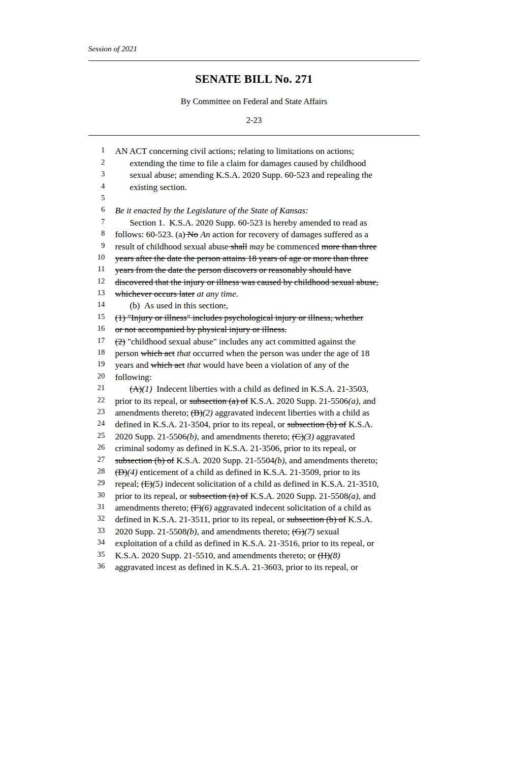Session of 2021
SENATE BILL No. 271
By Committee on Federal and State Affairs
2-23
AN ACT concerning civil actions; relating to limitations on actions;
extending the time to file a claim for damages caused by childhood
sexual abuse; amending K.S.A. 2020 Supp. 60-523 and repealing the
existing section.
Be it enacted by the Legislature of the State of Kansas:
Section 1. K.S.A. 2020 Supp. 60-523 is hereby amended to read as
follows: 60-523. (a) No An action for recovery of damages suffered as a
result of childhood sexual abuse shall may be commenced more than three
years after the date the person attains 18 years of age or more than three
years from the date the person discovers or reasonably should have
discovered that the injury or illness was caused by childhood sexual abuse,
whichever occurs later at any time.
(b) As used in this section:,
(1) "Injury or illness" includes psychological injury or illness, whether
or not accompanied by physical injury or illness.
(2) "childhood sexual abuse" includes any act committed against the
person which act that occurred when the person was under the age of 18
years and which act that would have been a violation of any of the
following:
(A)(1) Indecent liberties with a child as defined in K.S.A. 21-3503,
prior to its repeal, or subsection (a) of K.S.A. 2020 Supp. 21-5506(a), and
amendments thereto; (B)(2) aggravated indecent liberties with a child as
defined in K.S.A. 21-3504, prior to its repeal, or subsection (b) of K.S.A.
2020 Supp. 21-5506(b), and amendments thereto; (C)(3) aggravated
criminal sodomy as defined in K.S.A. 21-3506, prior to its repeal, or
subsection (b) of K.S.A. 2020 Supp. 21-5504(b), and amendments thereto;
(D)(4) enticement of a child as defined in K.S.A. 21-3509, prior to its
repeal; (E)(5) indecent solicitation of a child as defined in K.S.A. 21-3510,
prior to its repeal, or subsection (a) of K.S.A. 2020 Supp. 21-5508(a), and
amendments thereto; (F)(6) aggravated indecent solicitation of a child as
defined in K.S.A. 21-3511, prior to its repeal, or subsection (b) of K.S.A.
2020 Supp. 21-5508(b), and amendments thereto; (G)(7) sexual
exploitation of a child as defined in K.S.A. 21-3516, prior to its repeal, or
K.S.A. 2020 Supp. 21-5510, and amendments thereto; or (H)(8)
aggravated incest as defined in K.S.A. 21-3603, prior to its repeal, or